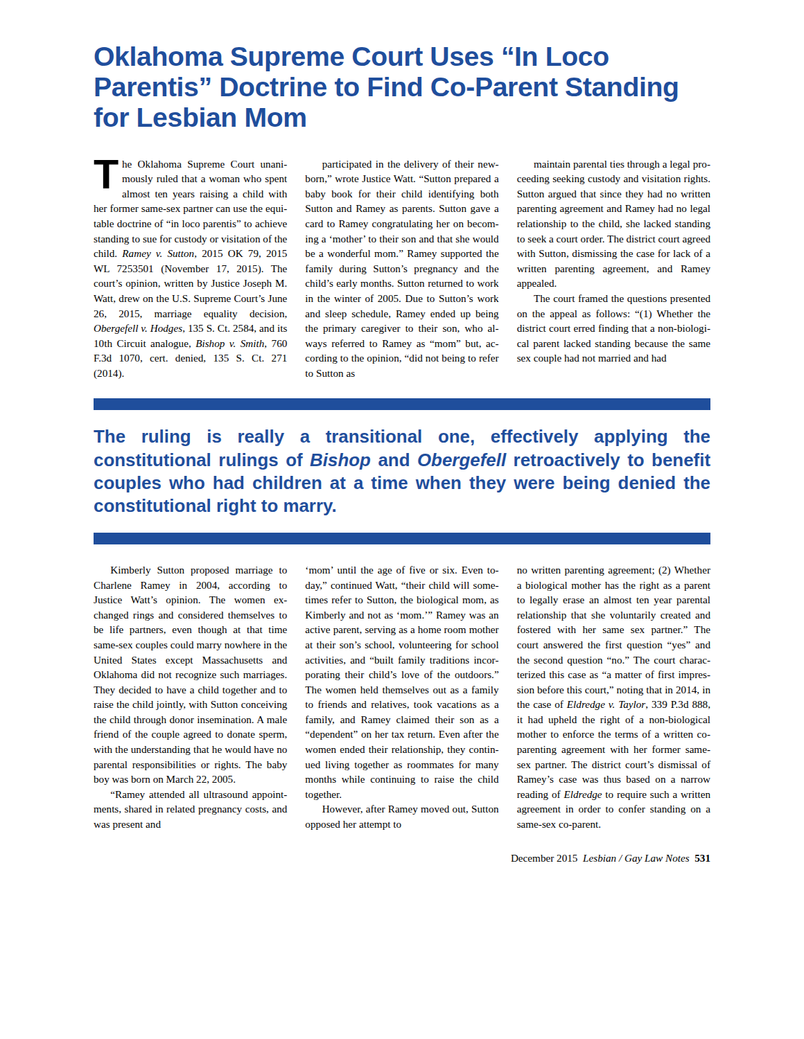Oklahoma Supreme Court Uses “In Loco Parentis” Doctrine to Find Co-Parent Standing for Lesbian Mom
The Oklahoma Supreme Court unanimously ruled that a woman who spent almost ten years raising a child with her former same-sex partner can use the equitable doctrine of “in loco parentis” to achieve standing to sue for custody or visitation of the child. Ramey v. Sutton, 2015 OK 79, 2015 WL 7253501 (November 17, 2015). The court’s opinion, written by Justice Joseph M. Watt, drew on the U.S. Supreme Court’s June 26, 2015, marriage equality decision, Obergefell v. Hodges, 135 S. Ct. 2584, and its 10th Circuit analogue, Bishop v. Smith, 760 F.3d 1070, cert. denied, 135 S. Ct. 271 (2014).
participated in the delivery of their newborn,” wrote Justice Watt. “Sutton prepared a baby book for their child identifying both Sutton and Ramey as parents. Sutton gave a card to Ramey congratulating her on becoming a ‘mother’ to their son and that she would be a wonderful mom.” Ramey supported the family during Sutton’s pregnancy and the child’s early months. Sutton returned to work in the winter of 2005. Due to Sutton’s work and sleep schedule, Ramey ended up being the primary caregiver to their son, who always referred to Ramey as “mom” but, according to the opinion, “did not being to refer to Sutton as
maintain parental ties through a legal proceeding seeking custody and visitation rights. Sutton argued that since they had no written parenting agreement and Ramey had no legal relationship to the child, she lacked standing to seek a court order. The district court agreed with Sutton, dismissing the case for lack of a written parenting agreement, and Ramey appealed.
The court framed the questions presented on the appeal as follows: “(1) Whether the district court erred finding that a non-biological parent lacked standing because the same sex couple had not married and had
The ruling is really a transitional one, effectively applying the constitutional rulings of Bishop and Obergefell retroactively to benefit couples who had children at a time when they were being denied the constitutional right to marry.
Kimberly Sutton proposed marriage to Charlene Ramey in 2004, according to Justice Watt’s opinion. The women exchanged rings and considered themselves to be life partners, even though at that time same-sex couples could marry nowhere in the United States except Massachusetts and Oklahoma did not recognize such marriages. They decided to have a child together and to raise the child jointly, with Sutton conceiving the child through donor insemination. A male friend of the couple agreed to donate sperm, with the understanding that he would have no parental responsibilities or rights. The baby boy was born on March 22, 2005.
“Ramey attended all ultrasound appointments, shared in related pregnancy costs, and was present and
‘mom’ until the age of five or six. Even today,” continued Watt, “their child will sometimes refer to Sutton, the biological mom, as Kimberly and not as ‘mom.’” Ramey was an active parent, serving as a home room mother at their son’s school, volunteering for school activities, and “built family traditions incorporating their child’s love of the outdoors.” The women held themselves out as a family to friends and relatives, took vacations as a family, and Ramey claimed their son as a “dependent” on her tax return. Even after the women ended their relationship, they continued living together as roommates for many months while continuing to raise the child together.
However, after Ramey moved out, Sutton opposed her attempt to
no written parenting agreement; (2) Whether a biological mother has the right as a parent to legally erase an almost ten year parental relationship that she voluntarily created and fostered with her same sex partner.” The court answered the first question “yes” and the second question “no.” The court characterized this case as “a matter of first impression before this court,” noting that in 2014, in the case of Eldredge v. Taylor, 339 P.3d 888, it had upheld the right of a non-biological mother to enforce the terms of a written co-parenting agreement with her former same-sex partner. The district court’s dismissal of Ramey’s case was thus based on a narrow reading of Eldredge to require such a written agreement in order to confer standing on a same-sex co-parent.
December 2015 Lesbian / Gay Law Notes 531